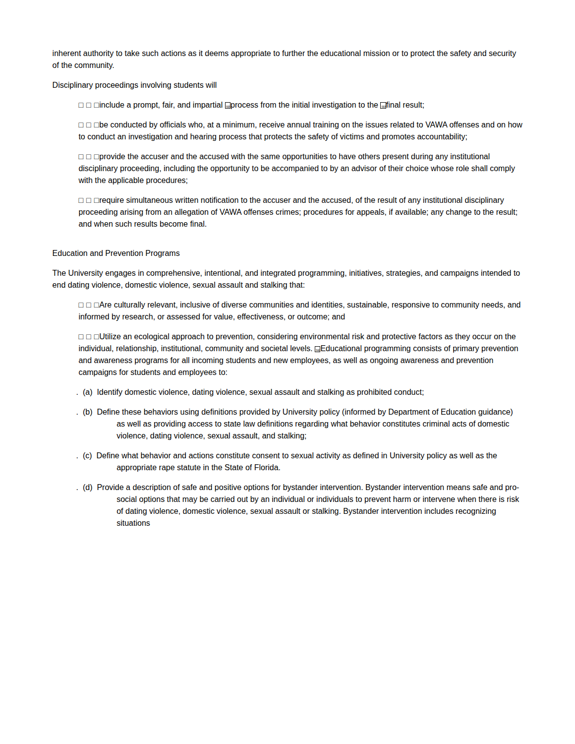inherent authority to take such actions as it deems appropriate to further the educational mission or to protect the safety and security of the community.
Disciplinary proceedings involving students will
include a prompt, fair, and impartial process from the initial investigation to the final result;
be conducted by officials who, at a minimum, receive annual training on the issues related to VAWA offenses and on how to conduct an investigation and hearing process that protects the safety of victims and promotes accountability;
provide the accuser and the accused with the same opportunities to have others present during any institutional disciplinary proceeding, including the opportunity to be accompanied to by an advisor of their choice whose role shall comply with the applicable procedures;
require simultaneous written notification to the accuser and the accused, of the result of any institutional disciplinary proceeding arising from an allegation of VAWA offenses crimes; procedures for appeals, if available; any change to the result; and when such results become final.
Education and Prevention Programs
The University engages in comprehensive, intentional, and integrated programming, initiatives, strategies, and campaigns intended to end dating violence, domestic violence, sexual assault and stalking that:
Are culturally relevant, inclusive of diverse communities and identities, sustainable, responsive to community needs, and informed by research, or assessed for value, effectiveness, or outcome; and
Utilize an ecological approach to prevention, considering environmental risk and protective factors as they occur on the individual, relationship, institutional, community and societal levels. Educational programming consists of primary prevention and awareness programs for all incoming students and new employees, as well as ongoing awareness and prevention campaigns for students and employees to:
. (a) Identify domestic violence, dating violence, sexual assault and stalking as prohibited conduct;
. (b) Define these behaviors using definitions provided by University policy (informed by Department of Education guidance) as well as providing access to state law definitions regarding what behavior constitutes criminal acts of domestic violence, dating violence, sexual assault, and stalking;
. (c) Define what behavior and actions constitute consent to sexual activity as defined in University policy as well as the appropriate rape statute in the State of Florida.
. (d) Provide a description of safe and positive options for bystander intervention. Bystander intervention means safe and pro-social options that may be carried out by an individual or individuals to prevent harm or intervene when there is risk of dating violence, domestic violence, sexual assault or stalking. Bystander intervention includes recognizing situations